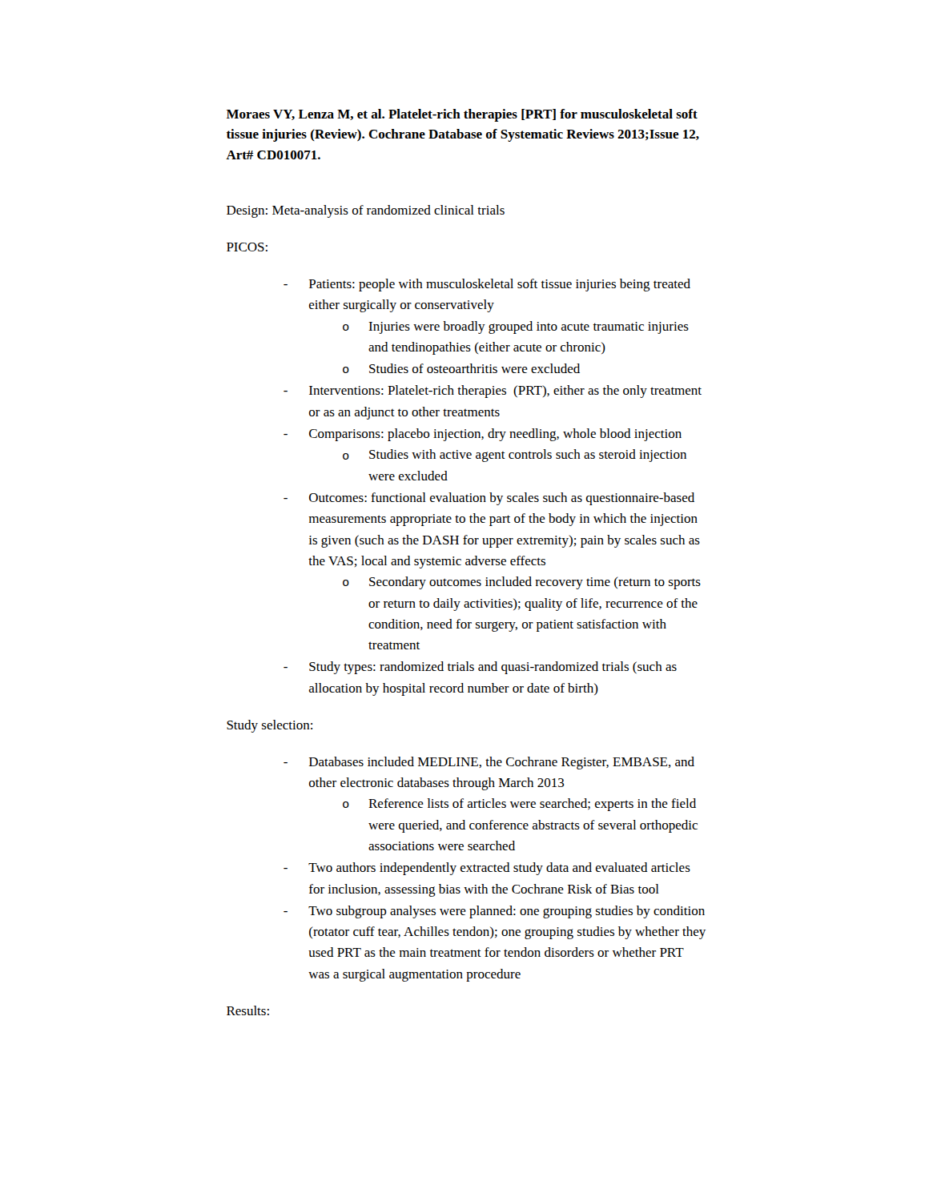Moraes VY, Lenza M, et al. Platelet-rich therapies [PRT] for musculoskeletal soft tissue injuries (Review). Cochrane Database of Systematic Reviews 2013;Issue 12, Art# CD010071.
Design: Meta-analysis of randomized clinical trials
PICOS:
-Patients: people with musculoskeletal soft tissue injuries being treated either surgically or conservatively
o Injuries were broadly grouped into acute traumatic injuries and tendinopathies (either acute or chronic)
o Studies of osteoarthritis were excluded
-Interventions: Platelet-rich therapies (PRT), either as the only treatment or as an adjunct to other treatments
-Comparisons: placebo injection, dry needling, whole blood injection
o Studies with active agent controls such as steroid injection were excluded
-Outcomes: functional evaluation by scales such as questionnaire-based measurements appropriate to the part of the body in which the injection is given (such as the DASH for upper extremity); pain by scales such as the VAS; local and systemic adverse effects
o Secondary outcomes included recovery time (return to sports or return to daily activities); quality of life, recurrence of the condition, need for surgery, or patient satisfaction with treatment
-Study types: randomized trials and quasi-randomized trials (such as allocation by hospital record number or date of birth)
Study selection:
-Databases included MEDLINE, the Cochrane Register, EMBASE, and other electronic databases through March 2013
o Reference lists of articles were searched; experts in the field were queried, and conference abstracts of several orthopedic associations were searched
-Two authors independently extracted study data and evaluated articles for inclusion, assessing bias with the Cochrane Risk of Bias tool
-Two subgroup analyses were planned: one grouping studies by condition (rotator cuff tear, Achilles tendon); one grouping studies by whether they used PRT as the main treatment for tendon disorders or whether PRT was a surgical augmentation procedure
Results: